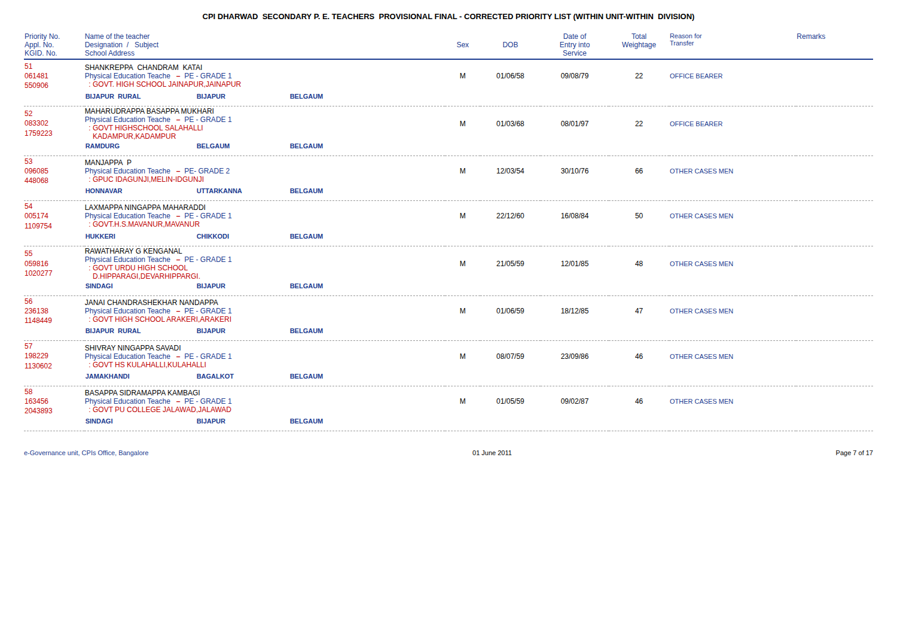CPI DHARWAD SECONDARY P. E. TEACHERS PROVISIONAL FINAL - CORRECTED PRIORITY LIST (WITHIN UNIT-WITHIN DIVISION)
| Priority No. Appl. No. KGID. No. | Name of the teacher Designation / Subject School Address | Sex | DOB | Date of Entry into Service | Total Weightage | Reason for Transfer | Remarks |
| 51 061481 550906 | SHANKREPPA CHANDRAM KATAI Physical Education Teache – PE - GRADE 1 : GOVT. HIGH SCHOOL JAINAPUR,JAINAPUR | M | 01/06/58 | 09/08/79 | 22 | OFFICE BEARER | |
| | / BIJAPUR RURAL / BIJAPUR / BELGAUM / | |
| 52 083302 1759223 | MAHARUDRAPPA BASAPPA MUKHARI Physical Education Teache – PE - GRADE 1 : GOVT HIGHSCHOOL SALAHALLI KADAMPUR,KADAMPUR | M | 01/03/68 | 08/01/97 | 22 | OFFICE BEARER | |
| | / RAMDURG / BELGAUM / BELGAUM / | |
| 53 096085 448068 | MANJAPPA P Physical Education Teache – PE- GRADE 2 : GPUC IDAGUNJI,MELIN-IDGUNJI | M | 12/03/54 | 30/10/76 | 66 | OTHER CASES MEN | |
| | / HONNAVAR / UTTARKANNA / BELGAUM / | |
| 54 005174 1109754 | LAXMAPPA NINGAPPA MAHARADDI Physical Education Teache – PE - GRADE 1 : GOVT.H.S.MAVANUR,MAVANUR | M | 22/12/60 | 16/08/84 | 50 | OTHER CASES MEN | |
| | / HUKKERI / CHIKKODI / BELGAUM / | |
| 55 059816 1020277 | RAWATHARAY G KENGANAL Physical Education Teache – PE - GRADE 1 : GOVT URDU HIGH SCHOOL D.HIPPARAGI,DEVARHIPPARGI. | M | 21/05/59 | 12/01/85 | 48 | OTHER CASES MEN | |
| | / SINDAGI / BIJAPUR / BELGAUM / | |
| 56 236138 1148449 | JANAI CHANDRASHEKHAR NANDAPPA Physical Education Teache – PE - GRADE 1 : GOVT HIGH SCHOOL ARAKERI,ARAKERI | M | 01/06/59 | 18/12/85 | 47 | OTHER CASES MEN | |
| | / BIJAPUR RURAL / BIJAPUR / BELGAUM / | |
| 57 198229 1130602 | SHIVRAY NINGAPPA SAVADI Physical Education Teache – PE - GRADE 1 : GOVT HS KULAHALLI,KULAHALLI | M | 08/07/59 | 23/09/86 | 46 | OTHER CASES MEN | |
| | / JAMAKHANDI / BAGALKOT / BELGAUM / | |
| 58 163456 2043893 | BASAPPA SIDRAMAPPA KAMBAGI Physical Education Teache – PE - GRADE 1 : GOVT PU COLLEGE JALAWAD,JALAWAD | M | 01/05/59 | 09/02/87 | 46 | OTHER CASES MEN | |
| | / SINDAGI / BIJAPUR / BELGAUM / | |
e-Governance unit, CPIs Office, Bangalore
01 June 2011
Page 7 of 17